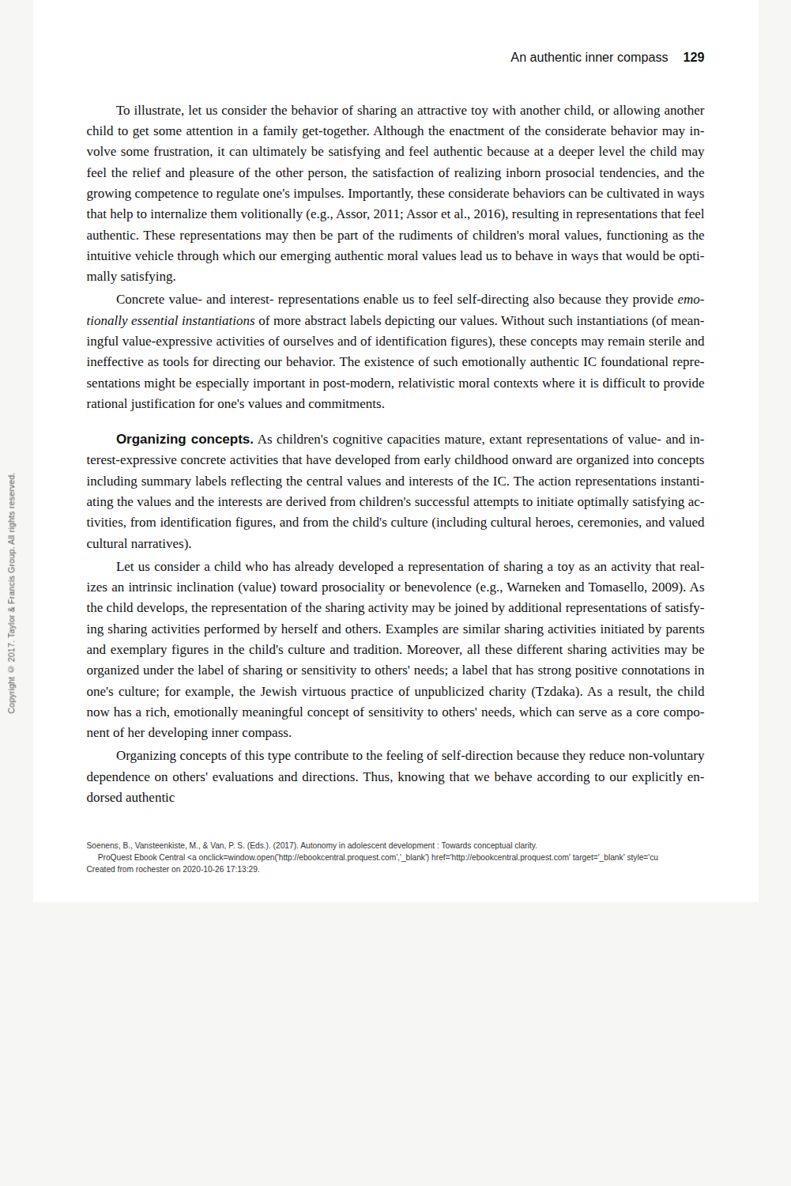Copyright © 2017. Taylor & Francis Group. All rights reserved.
An authentic inner compass 129
To illustrate, let us consider the behavior of sharing an attractive toy with another child, or allowing another child to get some attention in a family get-together. Although the enactment of the considerate behavior may involve some frustration, it can ultimately be satisfying and feel authentic because at a deeper level the child may feel the relief and pleasure of the other person, the satisfaction of realizing inborn prosocial tendencies, and the growing competence to regulate one's impulses. Importantly, these considerate behaviors can be cultivated in ways that help to internalize them volitionally (e.g., Assor, 2011; Assor et al., 2016), resulting in representations that feel authentic. These representations may then be part of the rudiments of children's moral values, functioning as the intuitive vehicle through which our emerging authentic moral values lead us to behave in ways that would be optimally satisfying.
Concrete value- and interest- representations enable us to feel self-directing also because they provide emotionally essential instantiations of more abstract labels depicting our values. Without such instantiations (of meaningful value-expressive activities of ourselves and of identification figures), these concepts may remain sterile and ineffective as tools for directing our behavior. The existence of such emotionally authentic IC foundational representations might be especially important in post-modern, relativistic moral contexts where it is difficult to provide rational justification for one's values and commitments.
Organizing concepts. As children's cognitive capacities mature, extant representations of value- and interest-expressive concrete activities that have developed from early childhood onward are organized into concepts including summary labels reflecting the central values and interests of the IC. The action representations instantiating the values and the interests are derived from children's successful attempts to initiate optimally satisfying activities, from identification figures, and from the child's culture (including cultural heroes, ceremonies, and valued cultural narratives).
Let us consider a child who has already developed a representation of sharing a toy as an activity that realizes an intrinsic inclination (value) toward prosociality or benevolence (e.g., Warneken and Tomasello, 2009). As the child develops, the representation of the sharing activity may be joined by additional representations of satisfying sharing activities performed by herself and others. Examples are similar sharing activities initiated by parents and exemplary figures in the child's culture and tradition. Moreover, all these different sharing activities may be organized under the label of sharing or sensitivity to others' needs; a label that has strong positive connotations in one's culture; for example, the Jewish virtuous practice of unpublicized charity (Tzdaka). As a result, the child now has a rich, emotionally meaningful concept of sensitivity to others' needs, which can serve as a core component of her developing inner compass.
Organizing concepts of this type contribute to the feeling of self-direction because they reduce non-voluntary dependence on others' evaluations and directions. Thus, knowing that we behave according to our explicitly endorsed authentic
Soenens, B., Vansteenkiste, M., & Van, P. S. (Eds.). (2017). Autonomy in adolescent development : Towards conceptual clarity. ProQuest Ebook Central <a onclick=window.open('http://ebookcentral.proquest.com','_blank') href='http://ebookcentral.proquest.com' target='_blank' style='cu Created from rochester on 2020-10-26 17:13:29.